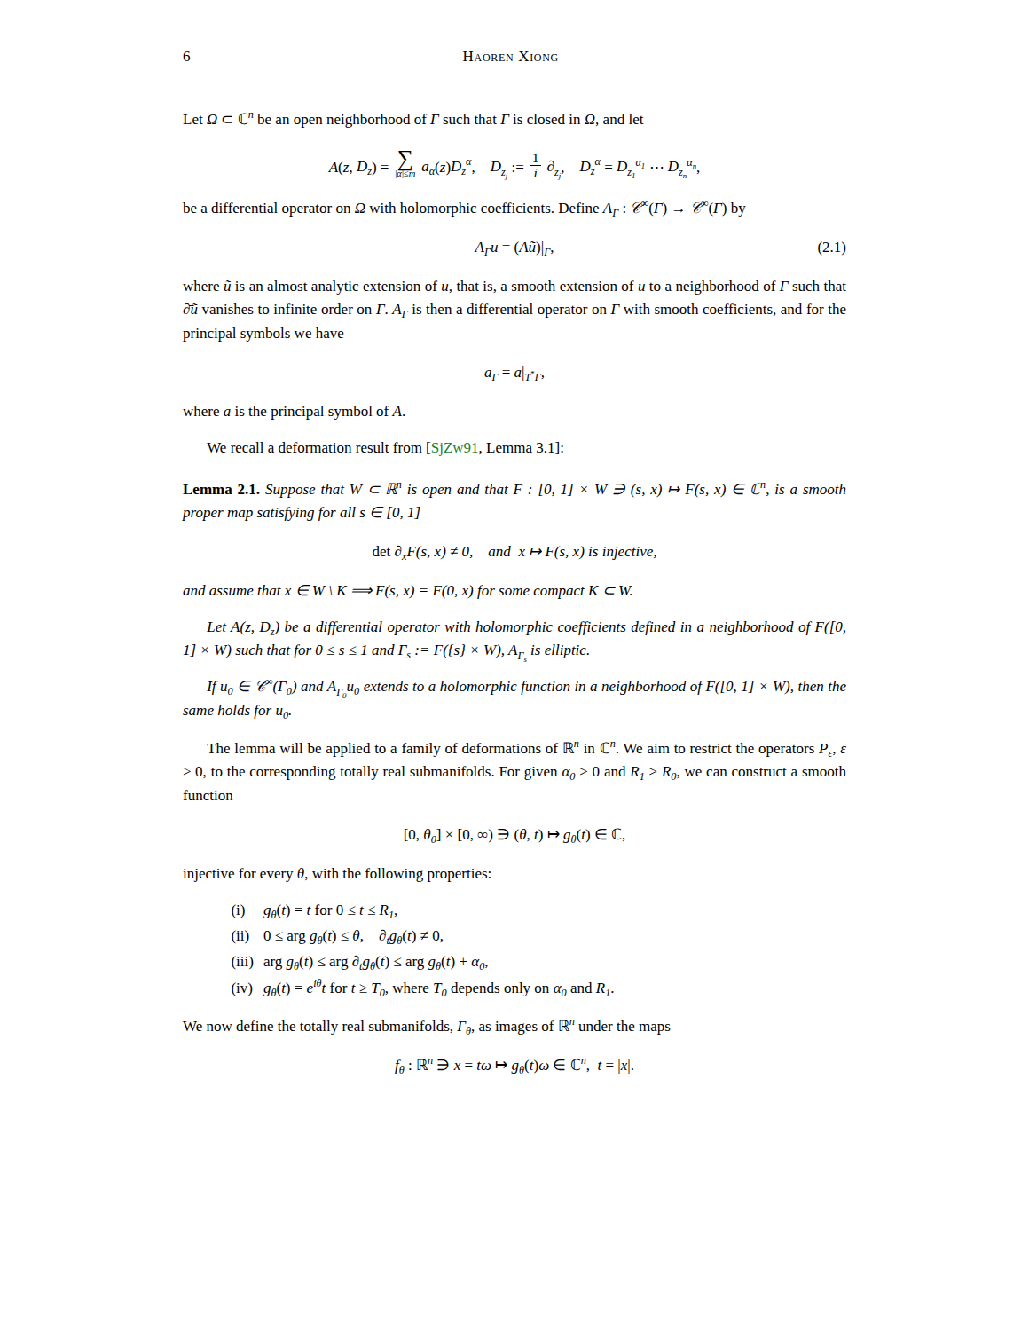6 Haoren Xiong
Let Ω ⊂ ℂn be an open neighborhood of Γ such that Γ is closed in Ω, and let
A(z, Dz) = ∑|α|≤m aα(z)Dzα, Dzj := 1 i ∂zj, Dzα = Dz1α1 ⋯ Dznαn,
be a differential operator on Ω with holomorphic coefficients. Define AΓ : 𝒞∞(Γ) → 𝒞∞(Γ) by
AΓu = (Aũ)|Γ, (2.1)
where ũ is an almost analytic extension of u, that is, a smooth extension of u to a neighborhood of Γ such that ∂̄ũ vanishes to infinite order on Γ. AΓ is then a differential operator on Γ with smooth coefficients, and for the principal symbols we have
aΓ = a|T*Γ,
where a is the principal symbol of A.
We recall a deformation result from [SjZw91, Lemma 3.1]:
Lemma 2.1. Suppose that W ⊂ ℝn is open and that F : [0, 1] × W ∋ (s, x) ↦ F(s, x) ∈ ℂn, is a smooth proper map satisfying for all s ∈ [0, 1]
det ∂xF(s, x) ≠ 0, and x ↦ F(s, x) is injective,
and assume that x ∈ W \ K ⟹ F(s, x) = F(0, x) for some compact K ⊂ W.
Let A(z, Dz) be a differential operator with holomorphic coefficients defined in a neighborhood of F([0, 1] × W) such that for 0 ≤ s ≤ 1 and Γs := F({s} × W), AΓs is elliptic.
If u0 ∈ 𝒞∞(Γ0) and AΓ0u0 extends to a holomorphic function in a neighborhood of F([0, 1] × W), then the same holds for u0.
The lemma will be applied to a family of deformations of ℝn in ℂn. We aim to restrict the operators Pε, ε ≥ 0, to the corresponding totally real submanifolds. For given α0 > 0 and R1 > R0, we can construct a smooth function
[0, θ0] × [0, ∞) ∋ (θ, t) ↦ gθ(t) ∈ ℂ,
injective for every θ, with the following properties:
(i) gθ(t) = t for 0 ≤ t ≤ R1,
(ii) 0 ≤ arg gθ(t) ≤ θ, ∂tgθ(t) ≠ 0,
(iii) arg gθ(t) ≤ arg ∂tgθ(t) ≤ arg gθ(t) + α0,
(iv) gθ(t) = eiθt for t ≥ T0, where T0 depends only on α0 and R1.
We now define the totally real submanifolds, Γθ, as images of ℝn under the maps
fθ : ℝn ∋ x = tω ↦ gθ(t)ω ∈ ℂn, t = |x|.